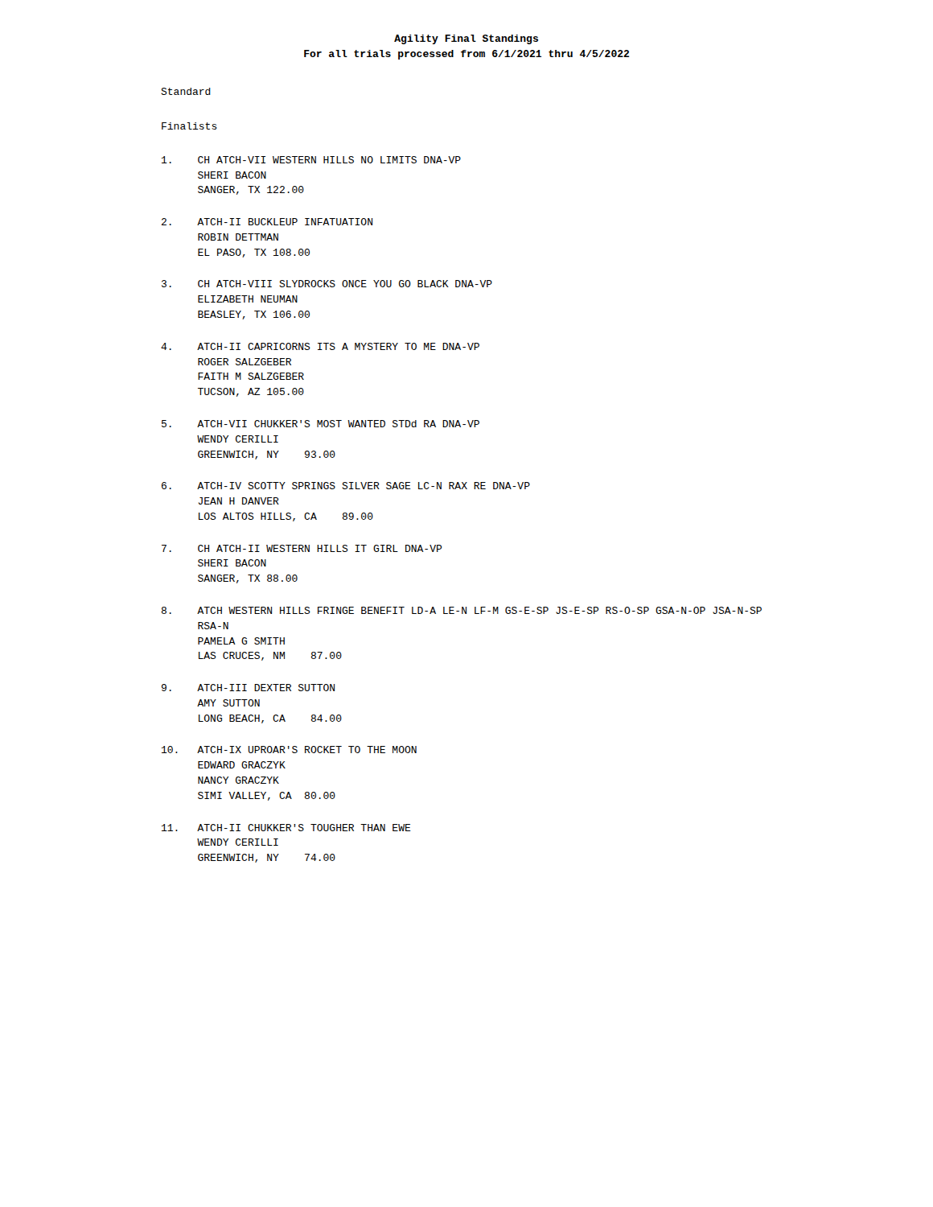Agility Final Standings For all trials processed from 6/1/2021 thru 4/5/2022
Standard
Finalists
1. CH ATCH-VII WESTERN HILLS NO LIMITS DNA-VP SHERI BACON SANGER, TX 122.00
2. ATCH-II BUCKLEUP INFATUATION ROBIN DETTMAN EL PASO, TX 108.00
3. CH ATCH-VIII SLYDROCKS ONCE YOU GO BLACK DNA-VP ELIZABETH NEUMAN BEASLEY, TX 106.00
4. ATCH-II CAPRICORNS ITS A MYSTERY TO ME DNA-VP ROGER SALZGEBER FAITH M SALZGEBER TUCSON, AZ 105.00
5. ATCH-VII CHUKKER'S MOST WANTED STDd RA DNA-VP WENDY CERILLI GREENWICH, NY 93.00
6. ATCH-IV SCOTTY SPRINGS SILVER SAGE LC-N RAX RE DNA-VP JEAN H DANVER LOS ALTOS HILLS, CA 89.00
7. CH ATCH-II WESTERN HILLS IT GIRL DNA-VP SHERI BACON SANGER, TX 88.00
8. ATCH WESTERN HILLS FRINGE BENEFIT LD-A LE-N LF-M GS-E-SP JS-E-SP RS-O-SP GSA-N-OP JSA-N-SP RSA-N PAMELA G SMITH LAS CRUCES, NM 87.00
9. ATCH-III DEXTER SUTTON AMY SUTTON LONG BEACH, CA 84.00
10. ATCH-IX UPROAR'S ROCKET TO THE MOON EDWARD GRACZYK NANCY GRACZYK SIMI VALLEY, CA 80.00
11. ATCH-II CHUKKER'S TOUGHER THAN EWE WENDY CERILLI GREENWICH, NY 74.00